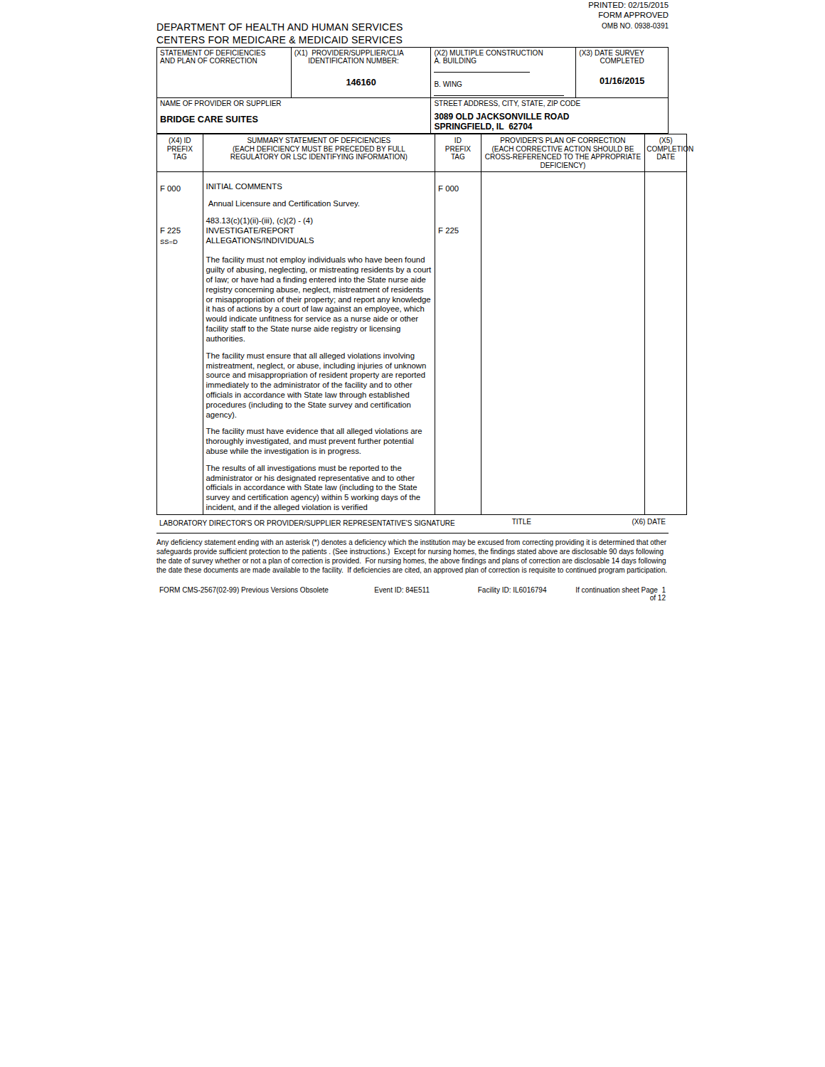PRINTED: 02/15/2015
FORM APPROVED
| DEPARTMENT OF HEALTH AND HUMAN SERVICES | | OMB NO. 0938-0391 |
| CENTERS FOR MEDICARE & MEDICAID SERVICES | |
| STATEMENT OF DEFICIENCIES AND PLAN OF CORRECTION | (X1) PROVIDER/SUPPLIER/CLIA IDENTIFICATION NUMBER: 146160 | (X2) MULTIPLE CONSTRUCTION A. BUILDING B. WING | (X3) DATE SURVEY COMPLETED 01/16/2015 |
| NAME OF PROVIDER OR SUPPLIER BRIDGE CARE SUITES | STREET ADDRESS, CITY, STATE, ZIP CODE 3089 OLD JACKSONVILLE ROAD SPRINGFIELD, IL 62704 |
| (X4) ID PREFIX TAG | SUMMARY STATEMENT OF DEFICIENCIES (EACH DEFICIENCY MUST BE PRECEDED BY FULL REGULATORY OR LSC IDENTIFYING INFORMATION) | ID PREFIX TAG | PROVIDER'S PLAN OF CORRECTION (EACH CORRECTIVE ACTION SHOULD BE CROSS-REFERENCED TO THE APPROPRIATE DEFICIENCY) | (X5) COMPLETION DATE |
| F 000 F 225 SS=D | INITIAL COMMENTS Annual Licensure and Certification Survey. 483.13(c)(1)(ii)-(iii), (c)(2) - (4) INVESTIGATE/REPORT ALLEGATIONS/INDIVIDUALS The facility must not employ individuals who have been found guilty of abusing, neglecting, or mistreating residents by a court of law; or have had a finding entered into the State nurse aide registry concerning abuse, neglect, mistreatment of residents or misappropriation of their property; and report any knowledge it has of actions by a court of law against an employee, which would indicate unfitness for service as a nurse aide or other facility staff to the State nurse aide registry or licensing authorities. The facility must ensure that all alleged violations involving mistreatment, neglect, or abuse, including injuries of unknown source and misappropriation of resident property are reported immediately to the administrator of the facility and to other officials in accordance with State law through established procedures (including to the State survey and certification agency). The facility must have evidence that all alleged violations are thoroughly investigated, and must prevent further potential abuse while the investigation is in progress. The results of all investigations must be reported to the administrator or his designated representative and to other officials in accordance with State law (including to the State survey and certification agency) within 5 working days of the incident, and if the alleged violation is verified | F 000 F 225 | | |
| LABORATORY DIRECTOR'S OR PROVIDER/SUPPLIER REPRESENTATIVE'S SIGNATURE | TITLE | (X6) DATE |
Any deficiency statement ending with an asterisk (*) denotes a deficiency which the institution may be excused from correcting providing it is determined that other safeguards provide sufficient protection to the patients . (See instructions.) Except for nursing homes, the findings stated above are disclosable 90 days following the date of survey whether or not a plan of correction is provided. For nursing homes, the above findings and plans of correction are disclosable 14 days following the date these documents are made available to the facility. If deficiencies are cited, an approved plan of correction is requisite to continued program participation.
| FORM CMS-2567(02-99) Previous Versions Obsolete | Event ID: 84E511 | Facility ID: IL6016794 | If continuation sheet Page 1 of 12 |